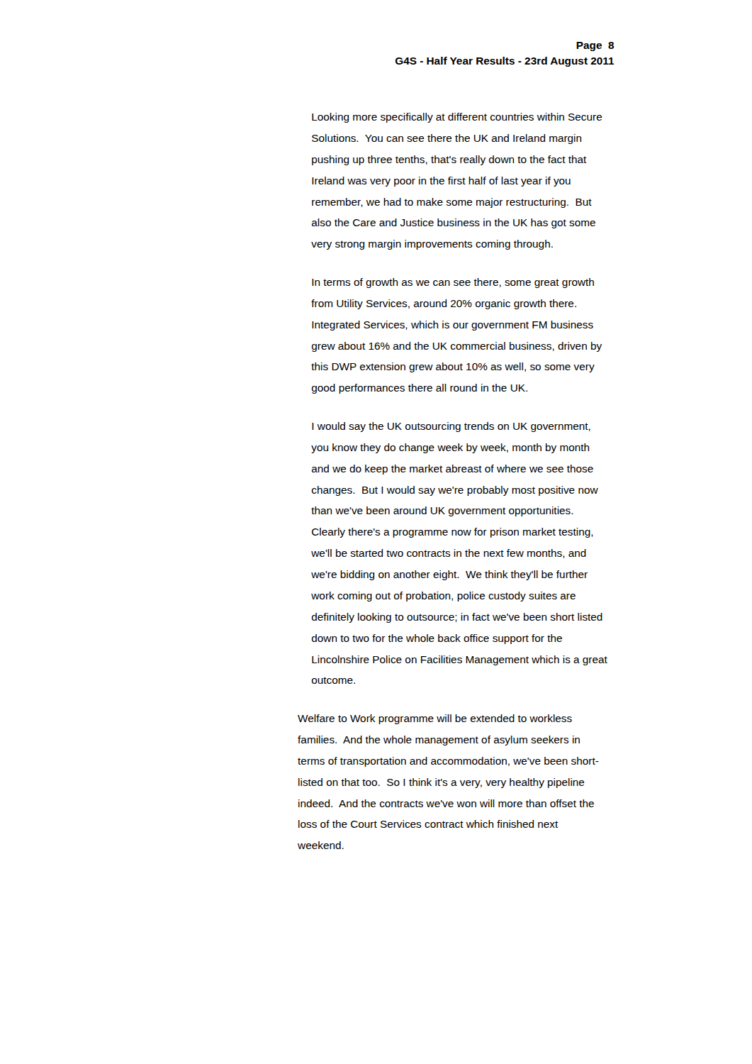Page 8 G4S - Half Year Results - 23rd August 2011
Looking more specifically at different countries within Secure Solutions. You can see there the UK and Ireland margin pushing up three tenths, that's really down to the fact that Ireland was very poor in the first half of last year if you remember, we had to make some major restructuring. But also the Care and Justice business in the UK has got some very strong margin improvements coming through.
In terms of growth as we can see there, some great growth from Utility Services, around 20% organic growth there. Integrated Services, which is our government FM business grew about 16% and the UK commercial business, driven by this DWP extension grew about 10% as well, so some very good performances there all round in the UK.
I would say the UK outsourcing trends on UK government, you know they do change week by week, month by month and we do keep the market abreast of where we see those changes. But I would say we're probably most positive now than we've been around UK government opportunities. Clearly there's a programme now for prison market testing, we'll be started two contracts in the next few months, and we're bidding on another eight. We think they'll be further work coming out of probation, police custody suites are definitely looking to outsource; in fact we've been short listed down to two for the whole back office support for the Lincolnshire Police on Facilities Management which is a great outcome.
Welfare to Work programme will be extended to workless families. And the whole management of asylum seekers in terms of transportation and accommodation, we've been short-listed on that too. So I think it's a very, very healthy pipeline indeed. And the contracts we've won will more than offset the loss of the Court Services contract which finished next weekend.